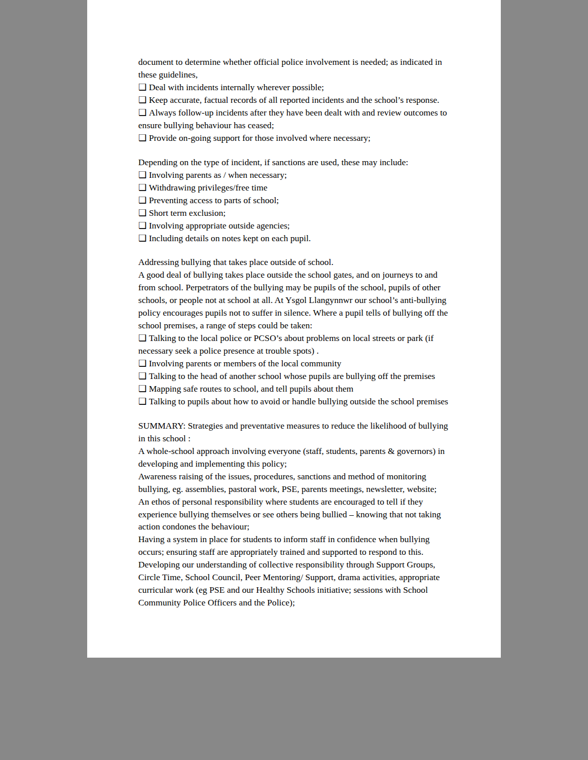document to determine whether official police involvement is needed; as indicated in these guidelines,
Deal with incidents internally wherever possible;
Keep accurate, factual records of all reported incidents and the school’s response.
Always follow-up incidents after they have been dealt with and review outcomes to ensure bullying behaviour has ceased;
Provide on-going support for those involved where necessary;
Depending on the type of incident, if sanctions are used, these may include:
Involving parents as / when necessary;
Withdrawing privileges/free time
Preventing access to parts of school;
Short term exclusion;
Involving appropriate outside agencies;
Including details on notes kept on each pupil.
Addressing bullying that takes place outside of school.
A good deal of bullying takes place outside the school gates, and on journeys to and from school. Perpetrators of the bullying may be pupils of the school, pupils of other schools, or people not at school at all. At Ysgol Llangynnwr our school’s anti-bullying policy encourages pupils not to suffer in silence. Where a pupil tells of bullying off the school premises, a range of steps could be taken:
Talking to the local police or PCSO’s about problems on local streets or park (if necessary seek a police presence at trouble spots) .
Involving parents or members of the local community
Talking to the head of another school whose pupils are bullying off the premises
Mapping safe routes to school, and tell pupils about them
Talking to pupils about how to avoid or handle bullying outside the school premises
SUMMARY: Strategies and preventative measures to reduce the likelihood of bullying in this school :
A whole-school approach involving everyone (staff, students, parents & governors) in developing and implementing this policy;
Awareness raising of the issues, procedures, sanctions and method of monitoring bullying, eg. assemblies, pastoral work, PSE, parents meetings, newsletter, website;
An ethos of personal responsibility where students are encouraged to tell if they experience bullying themselves or see others being bullied – knowing that not taking action condones the behaviour;
Having a system in place for students to inform staff in confidence when bullying occurs; ensuring staff are appropriately trained and supported to respond to this.
Developing our understanding of collective responsibility through Support Groups, Circle Time, School Council, Peer Mentoring/ Support, drama activities, appropriate curricular work (eg PSE and our Healthy Schools initiative; sessions with School Community Police Officers and the Police);